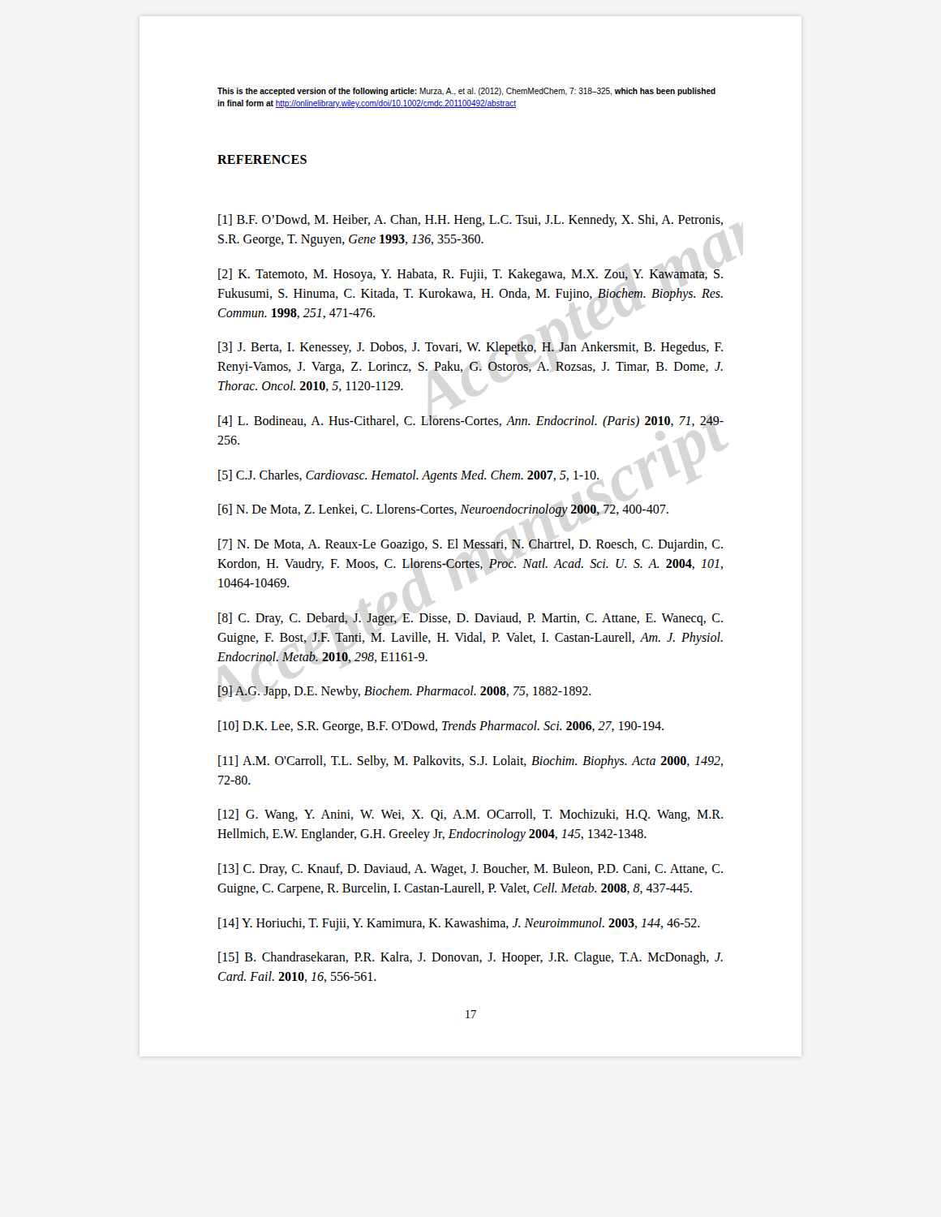This is the accepted version of the following article: Murza, A., et al. (2012), ChemMedChem, 7: 318–325, which has been published in final form at http://onlinelibrary.wiley.com/doi/10.1002/cmdc.201100492/abstract
REFERENCES
Accepted manuscript Accepted manuscript
[1] B.F. O’Dowd, M. Heiber, A. Chan, H.H. Heng, L.C. Tsui, J.L. Kennedy, X. Shi, A. Petronis, S.R. George, T. Nguyen, Gene 1993, 136, 355-360.
[2] K. Tatemoto, M. Hosoya, Y. Habata, R. Fujii, T. Kakegawa, M.X. Zou, Y. Kawamata, S. Fukusumi, S. Hinuma, C. Kitada, T. Kurokawa, H. Onda, M. Fujino, Biochem. Biophys. Res. Commun. 1998, 251, 471-476.
[3] J. Berta, I. Kenessey, J. Dobos, J. Tovari, W. Klepetko, H. Jan Ankersmit, B. Hegedus, F. Renyi-Vamos, J. Varga, Z. Lorincz, S. Paku, G. Ostoros, A. Rozsas, J. Timar, B. Dome, J. Thorac. Oncol. 2010, 5, 1120-1129.
[4] L. Bodineau, A. Hus-Citharel, C. Llorens-Cortes, Ann. Endocrinol. (Paris) 2010, 71, 249-256.
[5] C.J. Charles, Cardiovasc. Hematol. Agents Med. Chem. 2007, 5, 1-10.
[6] N. De Mota, Z. Lenkei, C. Llorens-Cortes, Neuroendocrinology 2000, 72, 400-407.
[7] N. De Mota, A. Reaux-Le Goazigo, S. El Messari, N. Chartrel, D. Roesch, C. Dujardin, C. Kordon, H. Vaudry, F. Moos, C. Llorens-Cortes, Proc. Natl. Acad. Sci. U. S. A. 2004, 101, 10464-10469.
[8] C. Dray, C. Debard, J. Jager, E. Disse, D. Daviaud, P. Martin, C. Attane, E. Wanecq, C. Guigne, F. Bost, J.F. Tanti, M. Laville, H. Vidal, P. Valet, I. Castan-Laurell, Am. J. Physiol. Endocrinol. Metab. 2010, 298, E1161-9.
[9] A.G. Japp, D.E. Newby, Biochem. Pharmacol. 2008, 75, 1882-1892.
[10] D.K. Lee, S.R. George, B.F. O'Dowd, Trends Pharmacol. Sci. 2006, 27, 190-194.
[11] A.M. O'Carroll, T.L. Selby, M. Palkovits, S.J. Lolait, Biochim. Biophys. Acta 2000, 1492, 72-80.
[12] G. Wang, Y. Anini, W. Wei, X. Qi, A.M. OCarroll, T. Mochizuki, H.Q. Wang, M.R. Hellmich, E.W. Englander, G.H. Greeley Jr, Endocrinology 2004, 145, 1342-1348.
[13] C. Dray, C. Knauf, D. Daviaud, A. Waget, J. Boucher, M. Buleon, P.D. Cani, C. Attane, C. Guigne, C. Carpene, R. Burcelin, I. Castan-Laurell, P. Valet, Cell. Metab. 2008, 8, 437-445.
[14] Y. Horiuchi, T. Fujii, Y. Kamimura, K. Kawashima, J. Neuroimmunol. 2003, 144, 46-52.
[15] B. Chandrasekaran, P.R. Kalra, J. Donovan, J. Hooper, J.R. Clague, T.A. McDonagh, J. Card. Fail. 2010, 16, 556-561.
17